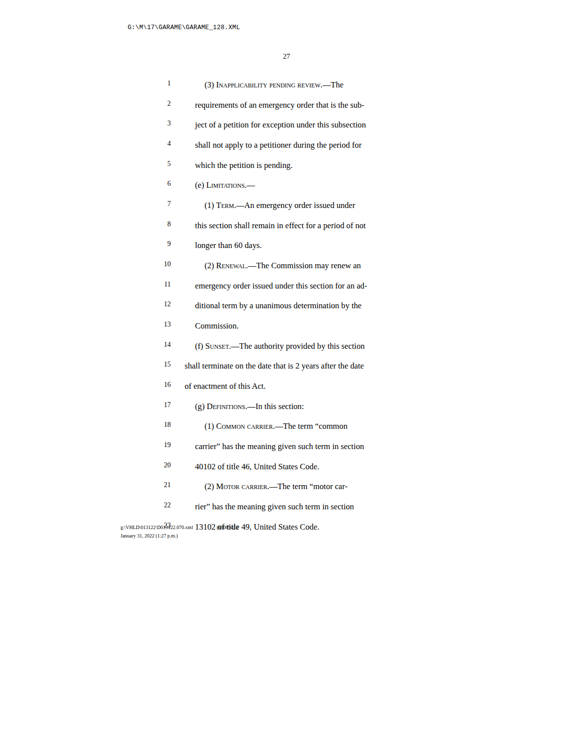G:\M\17\GARAME\GARAME_128.XML
27
| 1 | (3) Inapplicability pending review. —The |
| 2 | requirements of an emergency order that is the sub- |
| 3 | ject of a petition for exception under this subsection |
| 4 | shall not apply to a petitioner during the period for |
| 5 | which the petition is pending. |
| 6 | (e) Limitations. — |
| 7 | (1) Term. —An emergency order issued under |
| 8 | this section shall remain in effect for a period of not |
| 9 | longer than 60 days. |
| 10 | (2) Renewal. —The Commission may renew an |
| 11 | emergency order issued under this section for an ad- |
| 12 | ditional term by a unanimous determination by the |
| 13 | Commission. |
| 14 | (f) Sunset. —The authority provided by this section |
| 15 | shall terminate on the date that is 2 years after the date |
| 16 | of enactment of this Act. |
| 17 | (g) Definitions. —In this section: |
| 18 | (1) Common carrier. —The term “common |
| 19 | carrier” has the meaning given such term in section |
| 20 | 40102 of title 46, United States Code. |
| 21 | (2) Motor carrier. —The term “motor car- |
| 22 | rier” has the meaning given such term in section |
| 23 | 13102 of title 49, United States Code. |
g:\VHLD\013122\D013122.070.xml (830094|5)
January 31, 2022 (1:27 p.m.)